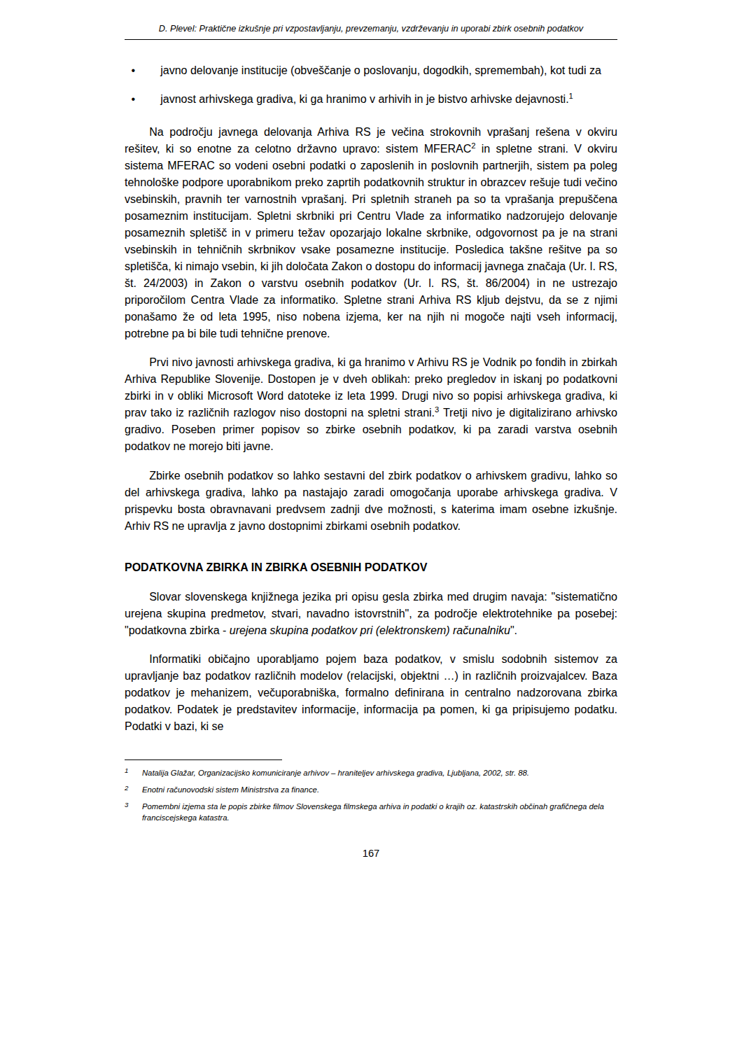D. Plevel: Praktične izkušnje pri vzpostavljanju, prevzemanju, vzdrževanju in uporabi zbirk osebnih podatkov
javno delovanje institucije (obveščanje o poslovanju, dogodkih, spremembah), kot tudi za
javnost arhivskega gradiva, ki ga hranimo v arhivih in je bistvo arhivske dejavnosti.1
Na področju javnega delovanja Arhiva RS je večina strokovnih vprašanj rešena v okviru rešitev, ki so enotne za celotno državno upravo: sistem MFERAC2 in spletne strani. V okviru sistema MFERAC so vodeni osebni podatki o zaposlenih in poslovnih partnerjih, sistem pa poleg tehnološke podpore uporabnikom preko zaprtih podatkovnih struktur in obrazcev rešuje tudi večino vsebinskih, pravnih ter varnostnih vprašanj. Pri spletnih straneh pa so ta vprašanja prepuščena posameznim institucijam. Spletni skrbniki pri Centru Vlade za informatiko nadzorujejo delovanje posameznih spletišč in v primeru težav opozarjajo lokalne skrbnike, odgovornost pa je na strani vsebinskih in tehničnih skrbnikov vsake posamezne institucije. Posledica takšne rešitve pa so spletišča, ki nimajo vsebin, ki jih določata Zakon o dostopu do informacij javnega značaja (Ur. l. RS, št. 24/2003) in Zakon o varstvu osebnih podatkov (Ur. l. RS, št. 86/2004) in ne ustrezajo priporočilom Centra Vlade za informatiko. Spletne strani Arhiva RS kljub dejstvu, da se z njimi ponašamo že od leta 1995, niso nobena izjema, ker na njih ni mogoče najti vseh informacij, potrebne pa bi bile tudi tehnične prenove.
Prvi nivo javnosti arhivskega gradiva, ki ga hranimo v Arhivu RS je Vodnik po fondih in zbirkah Arhiva Republike Slovenije. Dostopen je v dveh oblikah: preko pregledov in iskanj po podatkovni zbirki in v obliki Microsoft Word datoteke iz leta 1999. Drugi nivo so popisi arhivskega gradiva, ki prav tako iz različnih razlogov niso dostopni na spletni strani.3 Tretji nivo je digitalizirano arhivsko gradivo. Poseben primer popisov so zbirke osebnih podatkov, ki pa zaradi varstva osebnih podatkov ne morejo biti javne.
Zbirke osebnih podatkov so lahko sestavni del zbirk podatkov o arhivskem gradivu, lahko so del arhivskega gradiva, lahko pa nastajajo zaradi omogočanja uporabe arhivskega gradiva. V prispevku bosta obravnavani predvsem zadnji dve možnosti, s katerima imam osebne izkušnje. Arhiv RS ne upravlja z javno dostopnimi zbirkami osebnih podatkov.
Podatkovna zbirka in zbirka osebnih podatkov
Slovar slovenskega knjižnega jezika pri opisu gesla zbirka med drugim navaja: "sistematično urejena skupina predmetov, stvari, navadno istovrstnih", za področje elektrotehnike pa posebej: "podatkovna zbirka - urejena skupina podatkov pri (elektronskem) računalniku".
Informatiki običajno uporabljamo pojem baza podatkov, v smislu sodobnih sistemov za upravljanje baz podatkov različnih modelov (relacijski, objektni …) in različnih proizvajalcev. Baza podatkov je mehanizem, večuporabniška, formalno definirana in centralno nadzorovana zbirka podatkov. Podatek je predstavitev informacije, informacija pa pomen, ki ga pripisujemo podatku. Podatki v bazi, ki se
Natalija Glažar, Organizacijsko komuniciranje arhivov – hraniteljev arhivskega gradiva, Ljubljana, 2002, str. 88.
Enotni računovodski sistem Ministrstva za finance.
Pomembni izjema sta le popis zbirke filmov Slovenskega filmskega arhiva in podatki o krajih oz. katastrskih občinah grafičnega dela franciscejskega katastra.
167